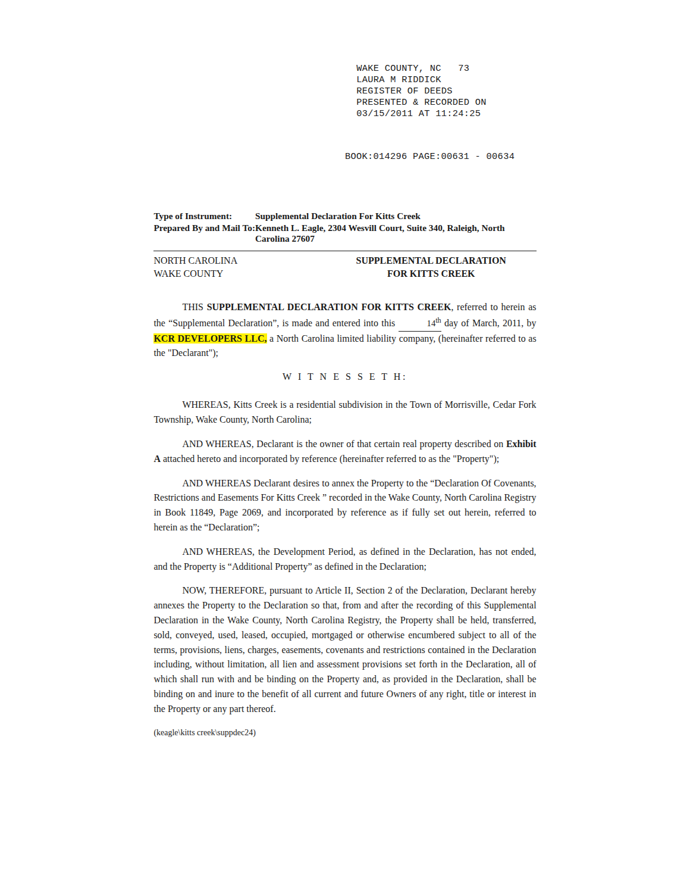WAKE COUNTY, NC 73 LAURA M RIDDICK REGISTER OF DEEDS PRESENTED & RECORDED ON 03/15/2011 AT 11:24:25
BOOK:014296 PAGE:00631 - 00634
| Type of Instrument: | Supplemental Declaration For Kitts Creek |
| Prepared By and Mail To: | Kenneth L. Eagle, 2304 Wesvill Court, Suite 340, Raleigh, North Carolina 27607 |
| NORTH CAROLINA WAKE COUNTY | SUPPLEMENTAL DECLARATION FOR KITTS CREEK |
THIS SUPPLEMENTAL DECLARATION FOR KITTS CREEK, referred to herein as the “Supplemental Declaration”, is made and entered into this 14th day of March, 2011, by KCR DEVELOPERS LLC, a North Carolina limited liability company, (hereinafter referred to as the "Declarant");
W I T N E S S E T H:
WHEREAS, Kitts Creek is a residential subdivision in the Town of Morrisville, Cedar Fork Township, Wake County, North Carolina;
AND WHEREAS, Declarant is the owner of that certain real property described on Exhibit A attached hereto and incorporated by reference (hereinafter referred to as the "Property");
AND WHEREAS Declarant desires to annex the Property to the “Declaration Of Covenants, Restrictions and Easements For Kitts Creek ” recorded in the Wake County, North Carolina Registry in Book 11849, Page 2069, and incorporated by reference as if fully set out herein, referred to herein as the “Declaration”;
AND WHEREAS, the Development Period, as defined in the Declaration, has not ended, and the Property is “Additional Property” as defined in the Declaration;
NOW, THEREFORE, pursuant to Article II, Section 2 of the Declaration, Declarant hereby annexes the Property to the Declaration so that, from and after the recording of this Supplemental Declaration in the Wake County, North Carolina Registry, the Property shall be held, transferred, sold, conveyed, used, leased, occupied, mortgaged or otherwise encumbered subject to all of the terms, provisions, liens, charges, easements, covenants and restrictions contained in the Declaration including, without limitation, all lien and assessment provisions set forth in the Declaration, all of which shall run with and be binding on the Property and, as provided in the Declaration, shall be binding on and inure to the benefit of all current and future Owners of any right, title or interest in the Property or any part thereof.
(keagle\kitts creek\suppdec24)